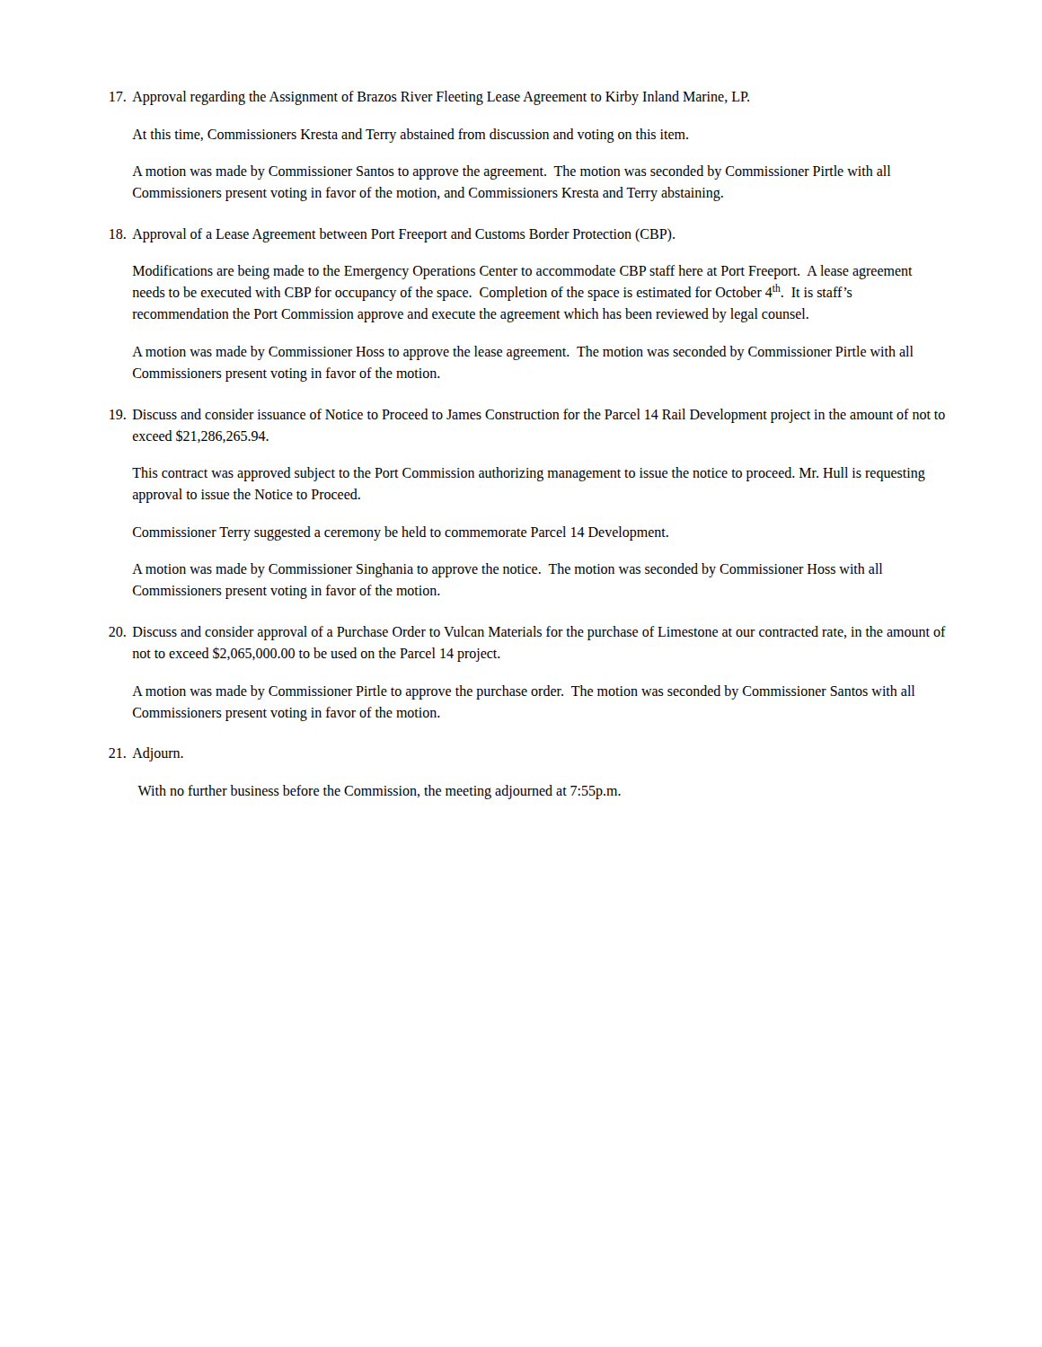17.
Approval regarding the Assignment of Brazos River Fleeting Lease Agreement to Kirby Inland Marine, LP.
At this time, Commissioners Kresta and Terry abstained from discussion and voting on this item.
A motion was made by Commissioner Santos to approve the agreement. The motion was seconded by Commissioner Pirtle with all Commissioners present voting in favor of the motion, and Commissioners Kresta and Terry abstaining.
18.
Approval of a Lease Agreement between Port Freeport and Customs Border Protection (CBP).
Modifications are being made to the Emergency Operations Center to accommodate CBP staff here at Port Freeport. A lease agreement needs to be executed with CBP for occupancy of the space. Completion of the space is estimated for October 4th. It is staff’s recommendation the Port Commission approve and execute the agreement which has been reviewed by legal counsel.
A motion was made by Commissioner Hoss to approve the lease agreement. The motion was seconded by Commissioner Pirtle with all Commissioners present voting in favor of the motion.
19.
Discuss and consider issuance of Notice to Proceed to James Construction for the Parcel 14 Rail Development project in the amount of not to exceed $21,286,265.94.
This contract was approved subject to the Port Commission authorizing management to issue the notice to proceed. Mr. Hull is requesting approval to issue the Notice to Proceed.
Commissioner Terry suggested a ceremony be held to commemorate Parcel 14 Development.
A motion was made by Commissioner Singhania to approve the notice. The motion was seconded by Commissioner Hoss with all Commissioners present voting in favor of the motion.
20.
Discuss and consider approval of a Purchase Order to Vulcan Materials for the purchase of Limestone at our contracted rate, in the amount of not to exceed $2,065,000.00 to be used on the Parcel 14 project.
A motion was made by Commissioner Pirtle to approve the purchase order. The motion was seconded by Commissioner Santos with all Commissioners present voting in favor of the motion.
21.
Adjourn.
With no further business before the Commission, the meeting adjourned at 7:55p.m.